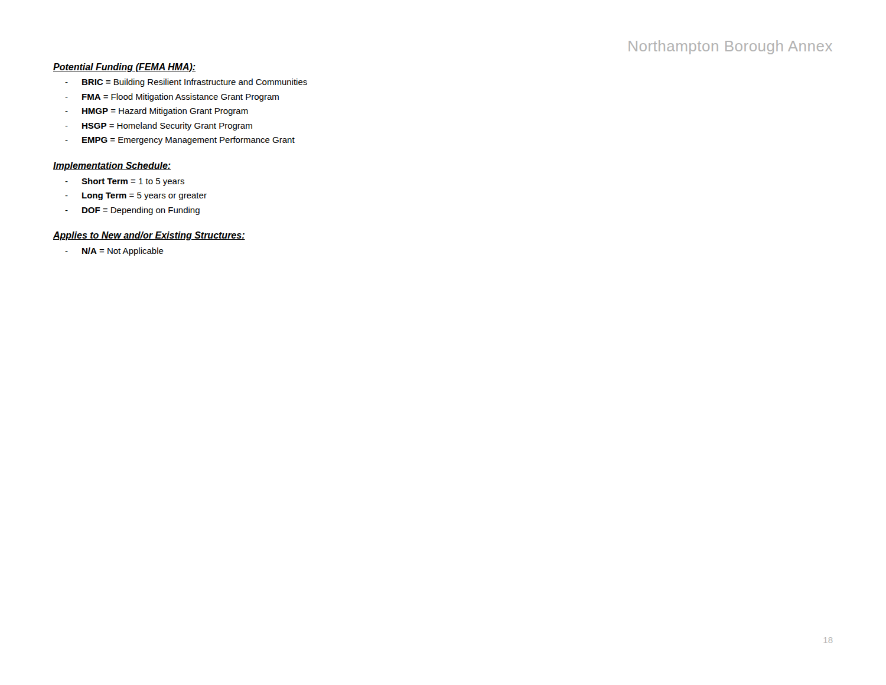Northampton Borough Annex
Potential Funding (FEMA HMA):
BRIC = Building Resilient Infrastructure and Communities
FMA = Flood Mitigation Assistance Grant Program
HMGP = Hazard Mitigation Grant Program
HSGP = Homeland Security Grant Program
EMPG = Emergency Management Performance Grant
Implementation Schedule:
Short Term = 1 to 5 years
Long Term = 5 years or greater
DOF = Depending on Funding
Applies to New and/or Existing Structures:
N/A = Not Applicable
18